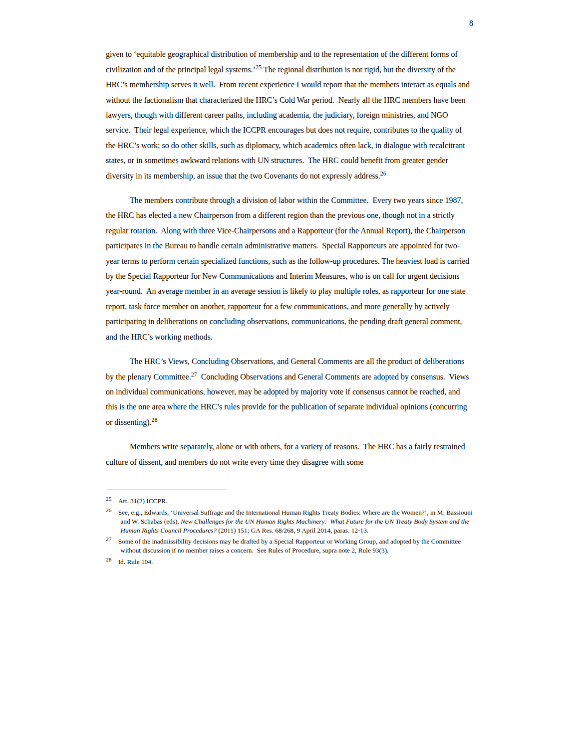8
given to ‘equitable geographical distribution of membership and to the representation of the different forms of civilization and of the principal legal systems.’25 The regional distribution is not rigid, but the diversity of the HRC’s membership serves it well. From recent experience I would report that the members interact as equals and without the factionalism that characterized the HRC’s Cold War period. Nearly all the HRC members have been lawyers, though with different career paths, including academia, the judiciary, foreign ministries, and NGO service. Their legal experience, which the ICCPR encourages but does not require, contributes to the quality of the HRC’s work; so do other skills, such as diplomacy, which academics often lack, in dialogue with recalcitrant states, or in sometimes awkward relations with UN structures. The HRC could benefit from greater gender diversity in its membership, an issue that the two Covenants do not expressly address.26
The members contribute through a division of labor within the Committee. Every two years since 1987, the HRC has elected a new Chairperson from a different region than the previous one, though not in a strictly regular rotation. Along with three Vice-Chairpersons and a Rapporteur (for the Annual Report), the Chairperson participates in the Bureau to handle certain administrative matters. Special Rapporteurs are appointed for two-year terms to perform certain specialized functions, such as the follow-up procedures. The heaviest load is carried by the Special Rapporteur for New Communications and Interim Measures, who is on call for urgent decisions year-round. An average member in an average session is likely to play multiple roles, as rapporteur for one state report, task force member on another, rapporteur for a few communications, and more generally by actively participating in deliberations on concluding observations, communications, the pending draft general comment, and the HRC’s working methods.
The HRC’s Views, Concluding Observations, and General Comments are all the product of deliberations by the plenary Committee.27 Concluding Observations and General Comments are adopted by consensus. Views on individual communications, however, may be adopted by majority vote if consensus cannot be reached, and this is the one area where the HRC’s rules provide for the publication of separate individual opinions (concurring or dissenting).28
Members write separately, alone or with others, for a variety of reasons. The HRC has a fairly restrained culture of dissent, and members do not write every time they disagree with some
25 Art. 31(2) ICCPR.
26 See, e.g., Edwards, ‘Universal Suffrage and the International Human Rights Treaty Bodies: Where are the Women?’, in M. Bassiouni and W. Schabas (eds), New Challenges for the UN Human Rights Machinery: What Future for the UN Treaty Body System and the Human Rights Council Procedures? (2011) 151; GA Res. 68/268, 9 April 2014, paras. 12-13.
27 Some of the inadmissibility decisions may be drafted by a Special Rapporteur or Working Group, and adopted by the Committee without discussion if no member raises a concern. See Rules of Procedure, supra note 2, Rule 93(3).
28 Id. Rule 104.